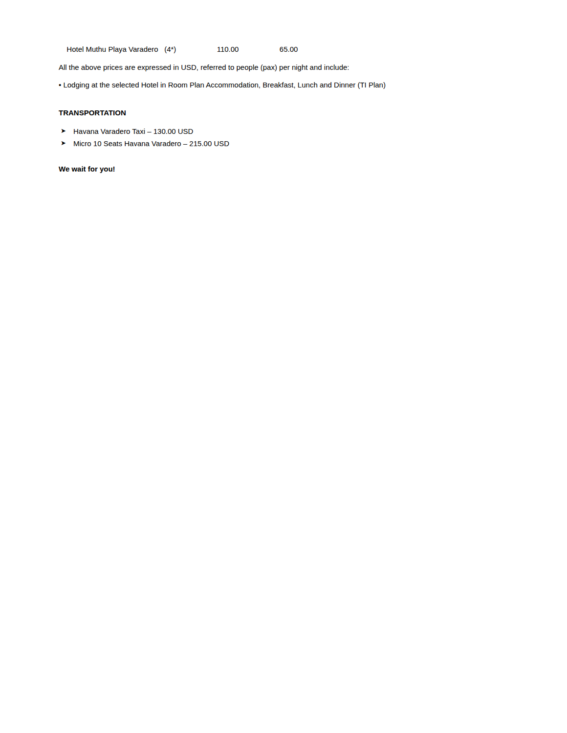Hotel Muthu Playa Varadero (4*) 110.00 65.00
All the above prices are expressed in USD, referred to people (pax) per night and include:
• Lodging at the selected Hotel in Room Plan Accommodation, Breakfast, Lunch and Dinner (TI Plan)
TRANSPORTATION
Havana Varadero Taxi – 130.00 USD
Micro 10 Seats Havana Varadero – 215.00 USD
We wait for you!